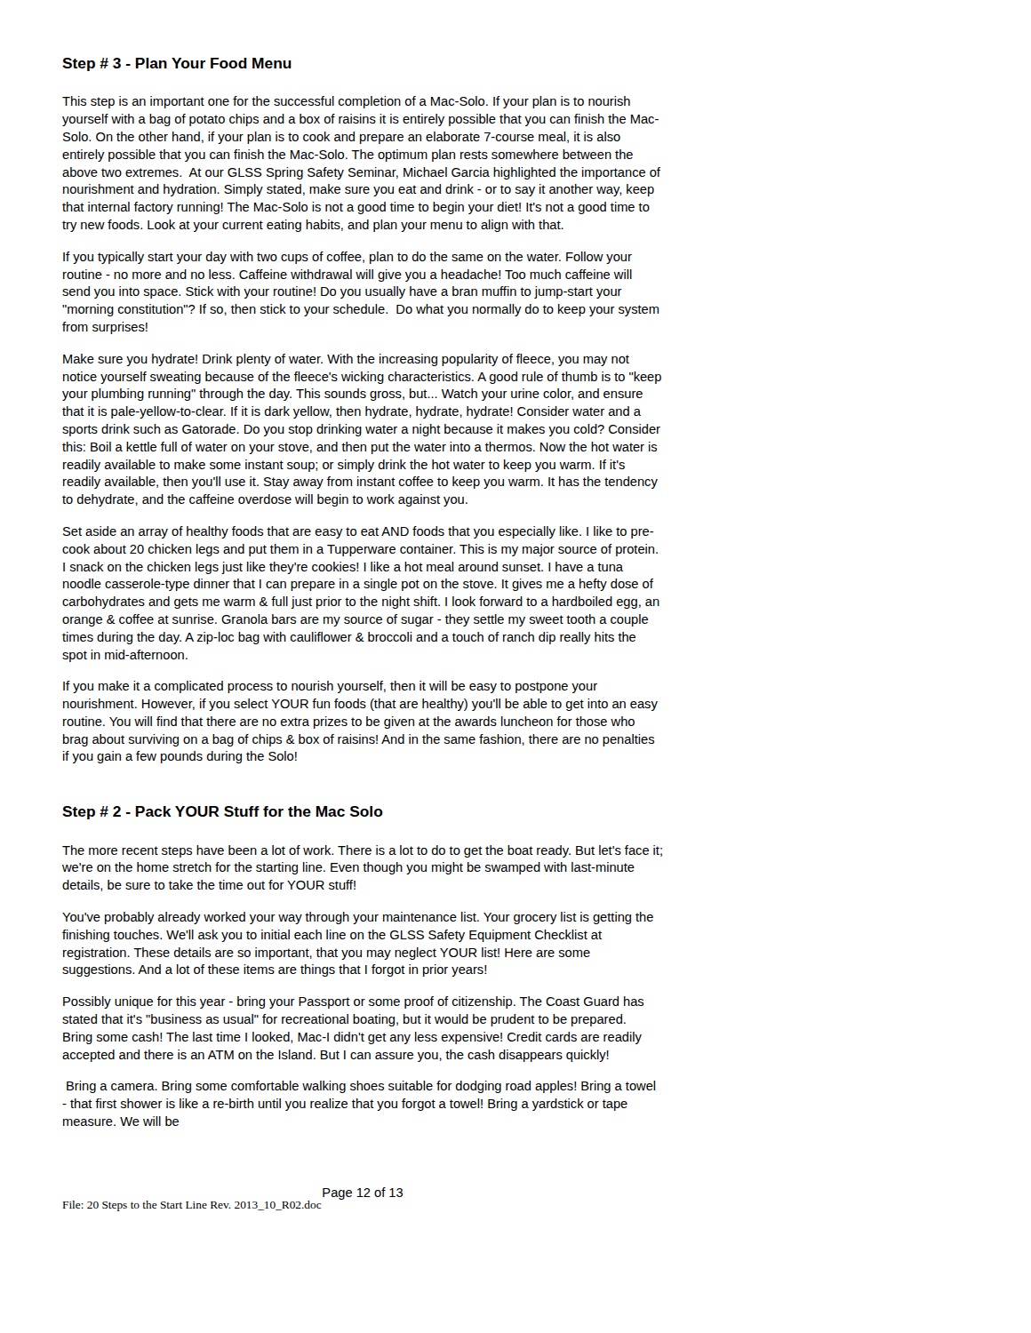Step # 3 - Plan Your Food Menu
This step is an important one for the successful completion of a Mac-Solo. If your plan is to nourish yourself with a bag of potato chips and a box of raisins it is entirely possible that you can finish the Mac-Solo. On the other hand, if your plan is to cook and prepare an elaborate 7-course meal, it is also entirely possible that you can finish the Mac-Solo. The optimum plan rests somewhere between the above two extremes. At our GLSS Spring Safety Seminar, Michael Garcia highlighted the importance of nourishment and hydration. Simply stated, make sure you eat and drink - or to say it another way, keep that internal factory running! The Mac-Solo is not a good time to begin your diet! It's not a good time to try new foods. Look at your current eating habits, and plan your menu to align with that.
If you typically start your day with two cups of coffee, plan to do the same on the water. Follow your routine - no more and no less. Caffeine withdrawal will give you a headache! Too much caffeine will send you into space. Stick with your routine! Do you usually have a bran muffin to jump-start your "morning constitution"? If so, then stick to your schedule. Do what you normally do to keep your system from surprises!
Make sure you hydrate! Drink plenty of water. With the increasing popularity of fleece, you may not notice yourself sweating because of the fleece's wicking characteristics. A good rule of thumb is to "keep your plumbing running" through the day. This sounds gross, but... Watch your urine color, and ensure that it is pale-yellow-to-clear. If it is dark yellow, then hydrate, hydrate, hydrate! Consider water and a sports drink such as Gatorade. Do you stop drinking water a night because it makes you cold? Consider this: Boil a kettle full of water on your stove, and then put the water into a thermos. Now the hot water is readily available to make some instant soup; or simply drink the hot water to keep you warm. If it's readily available, then you'll use it. Stay away from instant coffee to keep you warm. It has the tendency to dehydrate, and the caffeine overdose will begin to work against you.
Set aside an array of healthy foods that are easy to eat AND foods that you especially like. I like to pre-cook about 20 chicken legs and put them in a Tupperware container. This is my major source of protein. I snack on the chicken legs just like they're cookies! I like a hot meal around sunset. I have a tuna noodle casserole-type dinner that I can prepare in a single pot on the stove. It gives me a hefty dose of carbohydrates and gets me warm & full just prior to the night shift. I look forward to a hardboiled egg, an orange & coffee at sunrise. Granola bars are my source of sugar - they settle my sweet tooth a couple times during the day. A zip-loc bag with cauliflower & broccoli and a touch of ranch dip really hits the spot in mid-afternoon.
If you make it a complicated process to nourish yourself, then it will be easy to postpone your nourishment. However, if you select YOUR fun foods (that are healthy) you'll be able to get into an easy routine. You will find that there are no extra prizes to be given at the awards luncheon for those who brag about surviving on a bag of chips & box of raisins! And in the same fashion, there are no penalties if you gain a few pounds during the Solo!
Step # 2 - Pack YOUR Stuff for the Mac Solo
The more recent steps have been a lot of work. There is a lot to do to get the boat ready. But let's face it; we're on the home stretch for the starting line. Even though you might be swamped with last-minute details, be sure to take the time out for YOUR stuff!
You've probably already worked your way through your maintenance list. Your grocery list is getting the finishing touches. We'll ask you to initial each line on the GLSS Safety Equipment Checklist at registration. These details are so important, that you may neglect YOUR list! Here are some suggestions. And a lot of these items are things that I forgot in prior years!
Possibly unique for this year - bring your Passport or some proof of citizenship. The Coast Guard has stated that it's "business as usual" for recreational boating, but it would be prudent to be prepared. Bring some cash! The last time I looked, Mac-I didn't get any less expensive! Credit cards are readily accepted and there is an ATM on the Island. But I can assure you, the cash disappears quickly!
Bring a camera. Bring some comfortable walking shoes suitable for dodging road apples! Bring a towel - that first shower is like a re-birth until you realize that you forgot a towel! Bring a yardstick or tape measure. We will be
Page 12 of 13
File: 20 Steps to the Start Line Rev. 2013_10_R02.doc